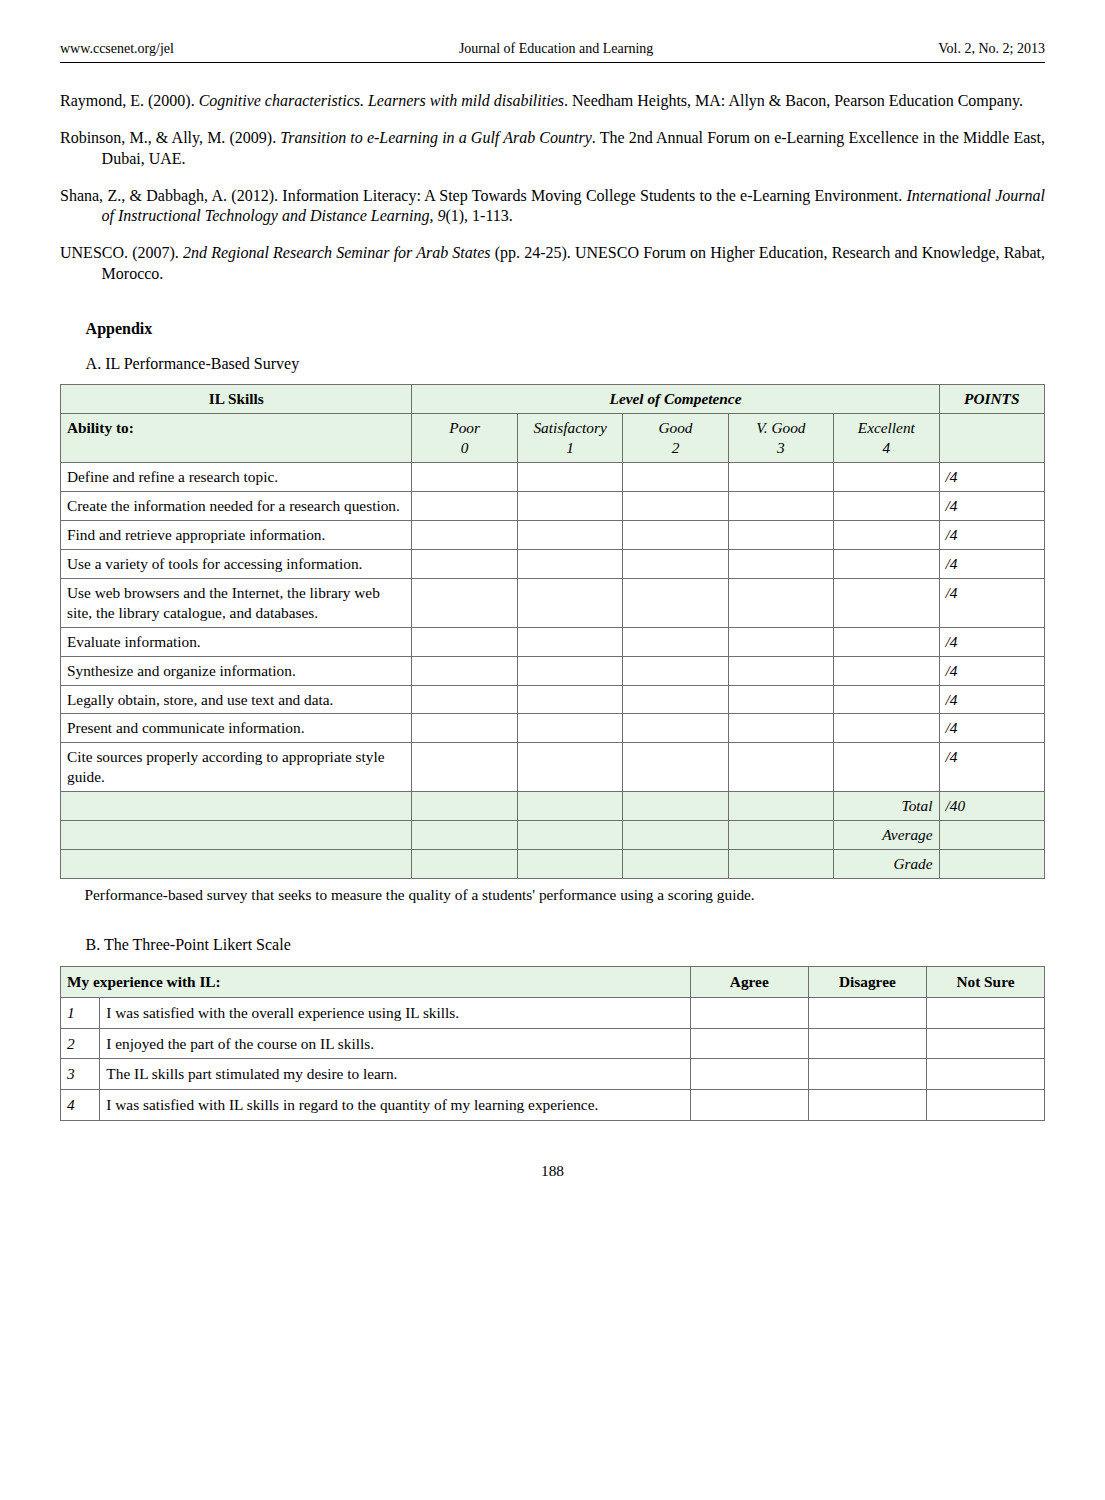www.ccsenet.org/jel
Journal of Education and Learning
Vol. 2, No. 2; 2013
Raymond, E. (2000). Cognitive characteristics. Learners with mild disabilities. Needham Heights, MA: Allyn & Bacon, Pearson Education Company.
Robinson, M., & Ally, M. (2009). Transition to e-Learning in a Gulf Arab Country. The 2nd Annual Forum on e-Learning Excellence in the Middle East, Dubai, UAE.
Shana, Z., & Dabbagh, A. (2012). Information Literacy: A Step Towards Moving College Students to the e-Learning Environment. International Journal of Instructional Technology and Distance Learning, 9(1), 1-113.
UNESCO. (2007). 2nd Regional Research Seminar for Arab States (pp. 24-25). UNESCO Forum on Higher Education, Research and Knowledge, Rabat, Morocco.
Appendix
A. IL Performance-Based Survey
| IL Skills | Level of Competence | POINTS |
| --- | --- | --- |
| Ability to: | Poor 0 | Satisfactory 1 | Good 2 | V. Good 3 | Excellent 4 | |
| Define and refine a research topic. | | | | | | /4 |
| Create the information needed for a research question. | | | | | | /4 |
| Find and retrieve appropriate information. | | | | | | /4 |
| Use a variety of tools for accessing information. | | | | | | /4 |
| Use web browsers and the Internet, the library web site, the library catalogue, and databases. | | | | | | /4 |
| Evaluate information. | | | | | | /4 |
| Synthesize and organize information. | | | | | | /4 |
| Legally obtain, store, and use text and data. | | | | | | /4 |
| Present and communicate information. | | | | | | /4 |
| Cite sources properly according to appropriate style guide. | | | | | | /4 |
| | | | | | Total | /40 |
| | | | | | Average | |
| | | | | | Grade | |
Performance-based survey that seeks to measure the quality of a students' performance using a scoring guide.
B. The Three-Point Likert Scale
| My experience with IL: | Agree | Disagree | Not Sure |
| --- | --- | --- | --- |
| 1 | I was satisfied with the overall experience using IL skills. | | | |
| 2 | I enjoyed the part of the course on IL skills. | | | |
| 3 | The IL skills part stimulated my desire to learn. | | | |
| 4 | I was satisfied with IL skills in regard to the quantity of my learning experience. | | | |
188